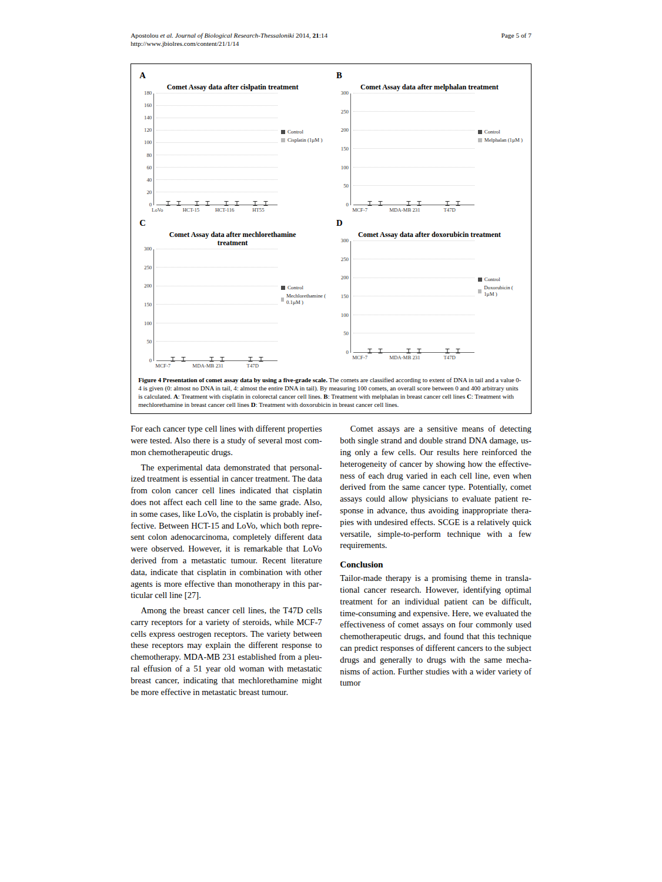Apostolou et al. Journal of Biological Research-Thessaloniki 2014, 21:14
http://www.jbiolres.com/content/21/1/14
Page 5 of 7
A
Comet Assay data after cislpatin treatment
180 160 140 120 100 80 60 40 20 0
LoVo HCT-15 HCT-116 HT55
Control
Cisplatin (1µM )
B
Comet Assay data after melphalan treatment
300 250 200 150 100 50 0
MCF-7 MDA-MB 231 T47D
Control
Melphalan (1µM )
C
Comet Assay data after mechlorethamine
treatment
300 250 200 150 100 50 0
MCF-7 MDA-MB 231 T47D
Control
Mechlorethamine ( 0.1µM )
D
Comet Assay data after doxorubicin treatment
300 250 200 150 100 50 0
MCF-7 MDA-MB 231 T47D
Control
Doxorubicin ( 1µM )
Figure 4 Presentation of comet assay data by using a five-grade scale. The comets are classified according to extent of DNA in tail and a value 0-4 is given (0: almost no DNA in tail, 4: almost the entire DNA in tail). By measuring 100 comets, an overall score between 0 and 400 arbitrary units is calculated. A: Treatment with cisplatin in colorectal cancer cell lines. B: Treatment with melphalan in breast cancer cell lines C: Treatment with mechlorethamine in breast cancer cell lines D: Treatment with doxorubicin in breast cancer cell lines.
For each cancer type cell lines with different properties were tested. Also there is a study of several most common chemotherapeutic drugs.
The experimental data demonstrated that personalized treatment is essential in cancer treatment. The data from colon cancer cell lines indicated that cisplatin does not affect each cell line to the same grade. Also, in some cases, like LoVo, the cisplatin is probably ineffective. Between HCT-15 and LoVo, which both represent colon adenocarcinoma, completely different data were observed. However, it is remarkable that LoVo derived from a metastatic tumour. Recent literature data, indicate that cisplatin in combination with other agents is more effective than monotherapy in this particular cell line [27].
Among the breast cancer cell lines, the T47D cells carry receptors for a variety of steroids, while MCF-7 cells express oestrogen receptors. The variety between these receptors may explain the different response to chemotherapy. MDA-MB 231 established from a pleural effusion of a 51 year old woman with metastatic breast cancer, indicating that mechlorethamine might be more effective in metastatic breast tumour.
Comet assays are a sensitive means of detecting both single strand and double strand DNA damage, using only a few cells. Our results here reinforced the heterogeneity of cancer by showing how the effectiveness of each drug varied in each cell line, even when derived from the same cancer type. Potentially, comet assays could allow physicians to evaluate patient response in advance, thus avoiding inappropriate therapies with undesired effects. SCGE is a relatively quick versatile, simple-to-perform technique with a few requirements.
Conclusion
Tailor-made therapy is a promising theme in translational cancer research. However, identifying optimal treatment for an individual patient can be difficult, time-consuming and expensive. Here, we evaluated the effectiveness of comet assays on four commonly used chemotherapeutic drugs, and found that this technique can predict responses of different cancers to the subject drugs and generally to drugs with the same mechanisms of action. Further studies with a wider variety of tumor